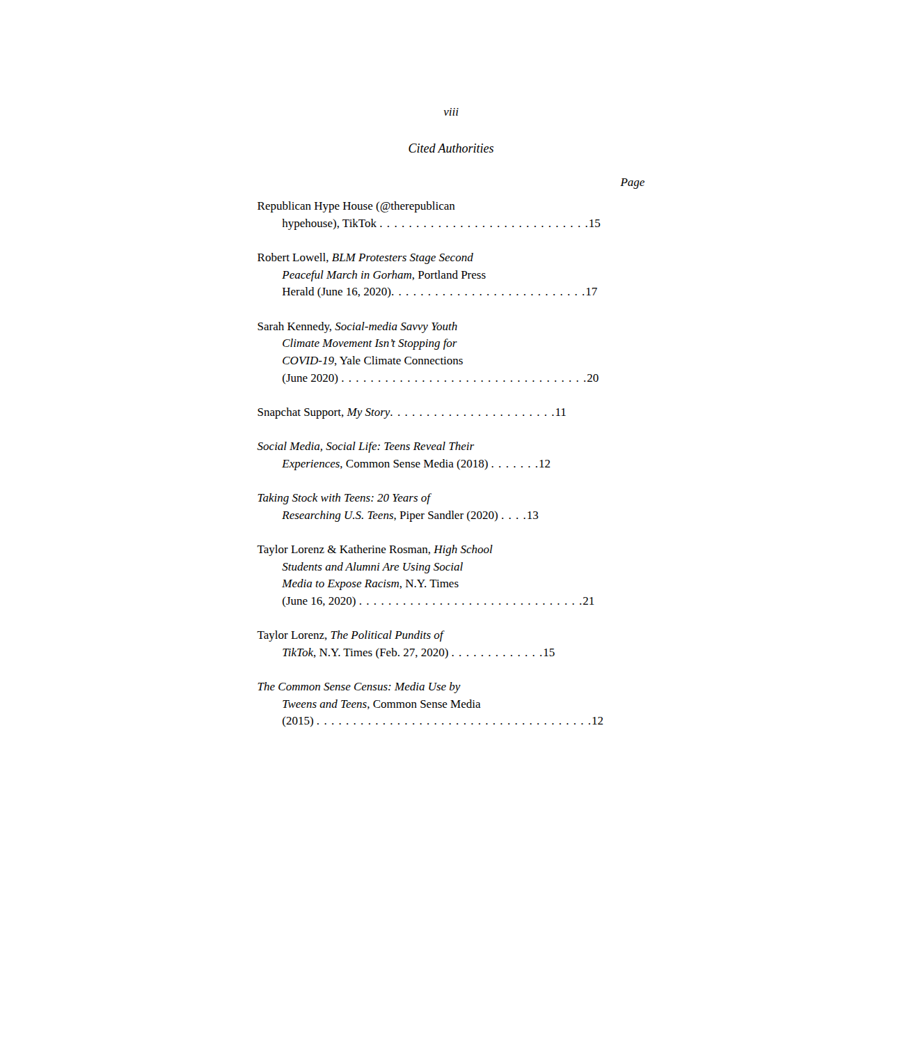viii
Cited Authorities
Page
Republican Hype House (@therepublican hypehouse), TikTok . . . . . . . . . . . . . . . . . . . . . . . . . . . . . 15
Robert Lowell, BLM Protesters Stage Second Peaceful March in Gorham, Portland Press Herald (June 16, 2020). . . . . . . . . . . . . . . . . . . . . . . . . . . 17
Sarah Kennedy, Social-media Savvy Youth Climate Movement Isn’t Stopping for COVID-19, Yale Climate Connections (June 2020) . . . . . . . . . . . . . . . . . . . . . . . . . . . . . . . . . . 20
Snapchat Support, My Story. . . . . . . . . . . . . . . . . . . . . . . 11
Social Media, Social Life: Teens Reveal Their Experiences, Common Sense Media (2018) . . . . . . . 12
Taking Stock with Teens: 20 Years of Researching U.S. Teens, Piper Sandler (2020) . . . . 13
Taylor Lorenz & Katherine Rosman, High School Students and Alumni Are Using Social Media to Expose Racism, N.Y. Times (June 16, 2020) . . . . . . . . . . . . . . . . . . . . . . . . . . . . . . . 21
Taylor Lorenz, The Political Pundits of TikTok, N.Y. Times (Feb. 27, 2020) . . . . . . . . . . . . . 15
The Common Sense Census: Media Use by Tweens and Teens, Common Sense Media (2015) . . . . . . . . . . . . . . . . . . . . . . . . . . . . . . . . . . . . . . 12